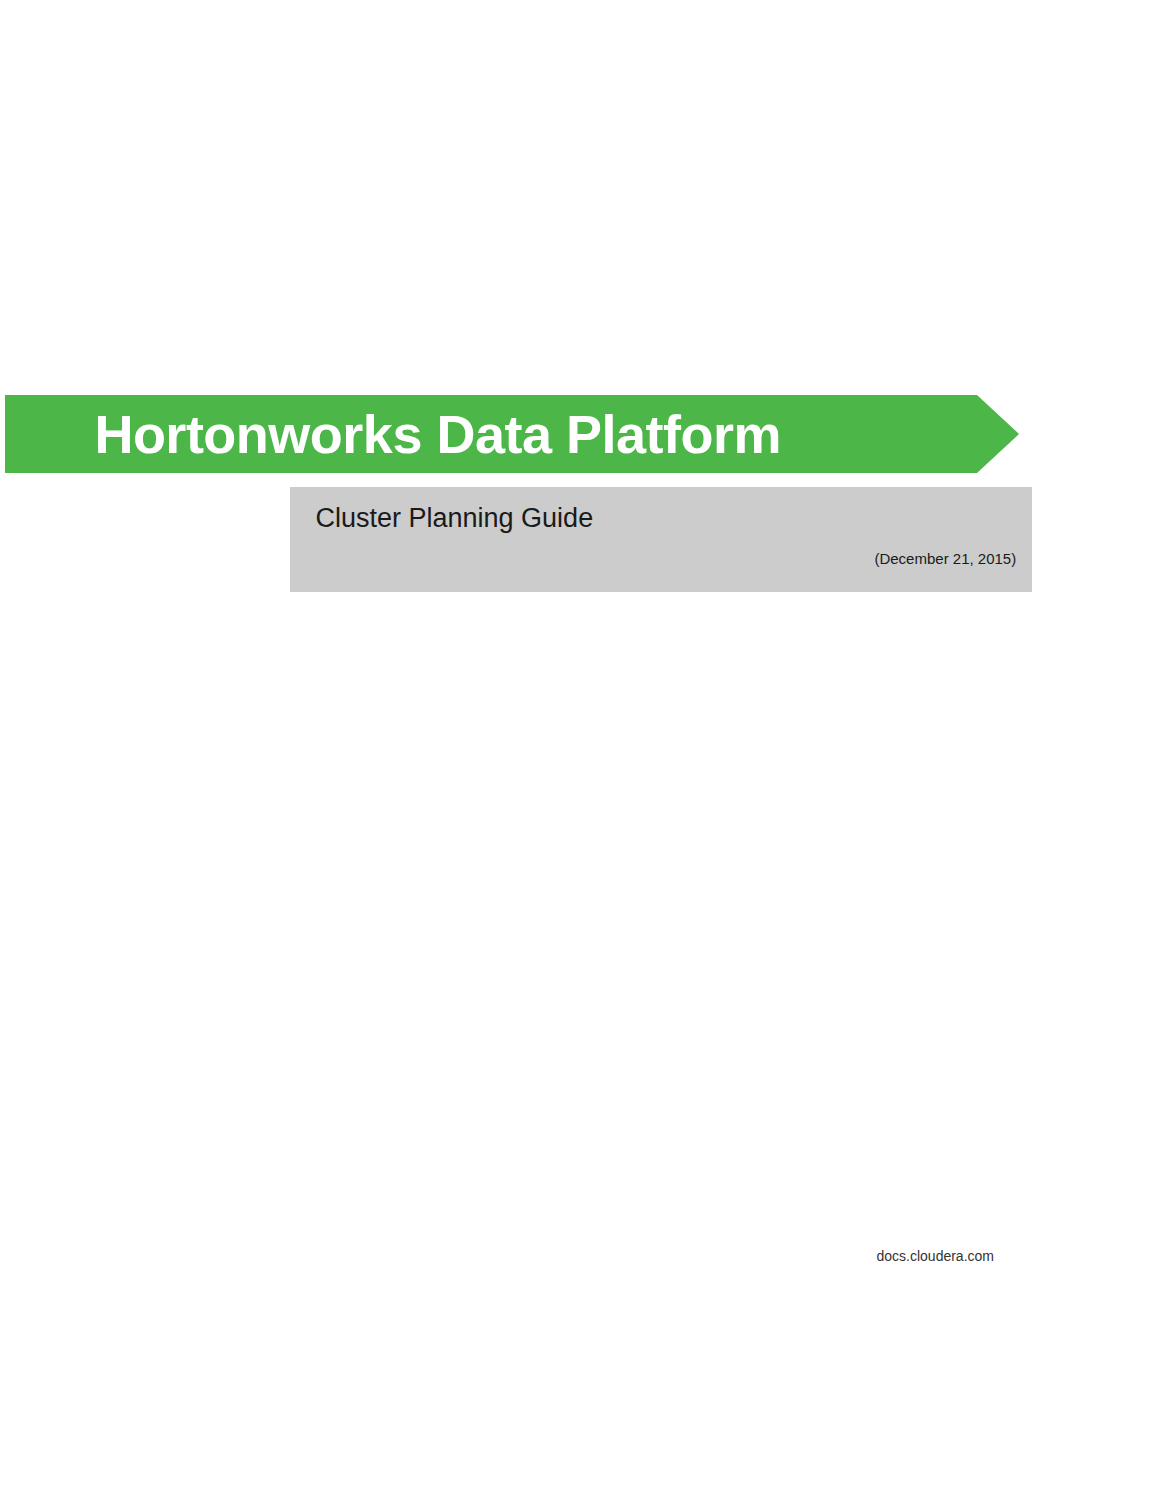Hortonworks Data Platform
Cluster Planning Guide
(December 21, 2015)
docs.cloudera.com